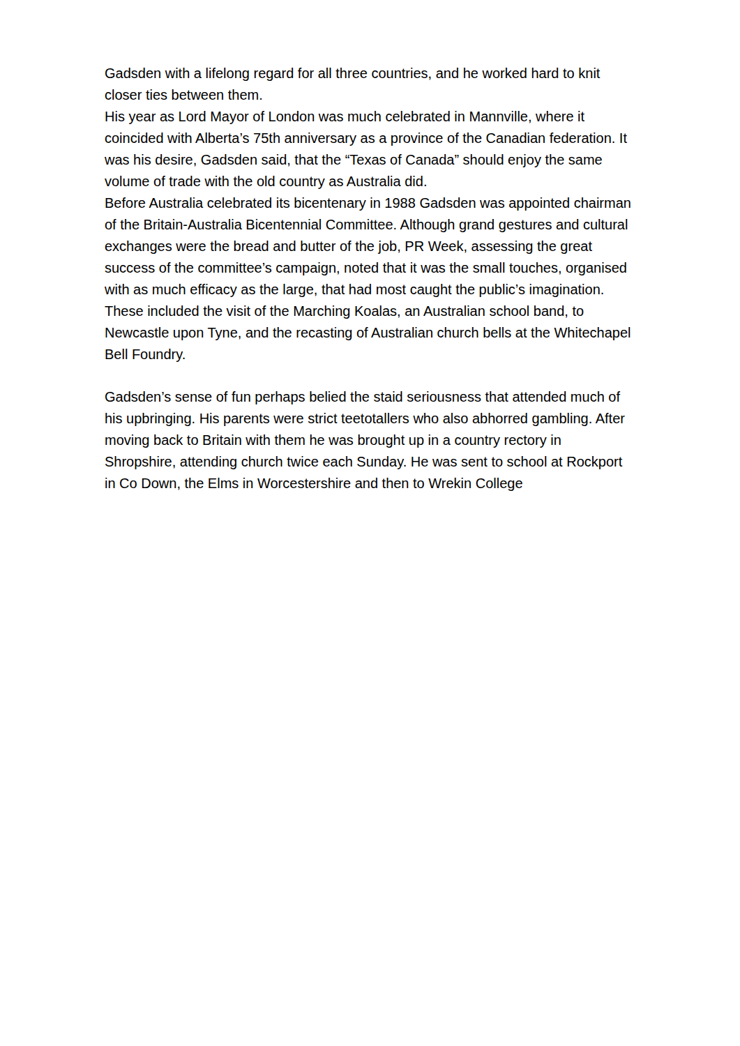Gadsden with a lifelong regard for all three countries, and he worked hard to knit closer ties between them.
His year as Lord Mayor of London was much celebrated in Mannville, where it coincided with Alberta’s 75th anniversary as a province of the Canadian federation. It was his desire, Gadsden said, that the “Texas of Canada” should enjoy the same volume of trade with the old country as Australia did.
Before Australia celebrated its bicentenary in 1988 Gadsden was appointed chairman of the Britain-Australia Bicentennial Committee. Although grand gestures and cultural exchanges were the bread and butter of the job, PR Week, assessing the great success of the committee’s campaign, noted that it was the small touches, organised with as much efficacy as the large, that had most caught the public’s imagination. These included the visit of the Marching Koalas, an Australian school band, to Newcastle upon Tyne, and the recasting of Australian church bells at the Whitechapel Bell Foundry.
Gadsden’s sense of fun perhaps belied the staid seriousness that attended much of his upbringing. His parents were strict teetotallers who also abhorred gambling. After moving back to Britain with them he was brought up in a country rectory in Shropshire, attending church twice each Sunday. He was sent to school at Rockport in Co Down, the Elms in Worcestershire and then to Wrekin College